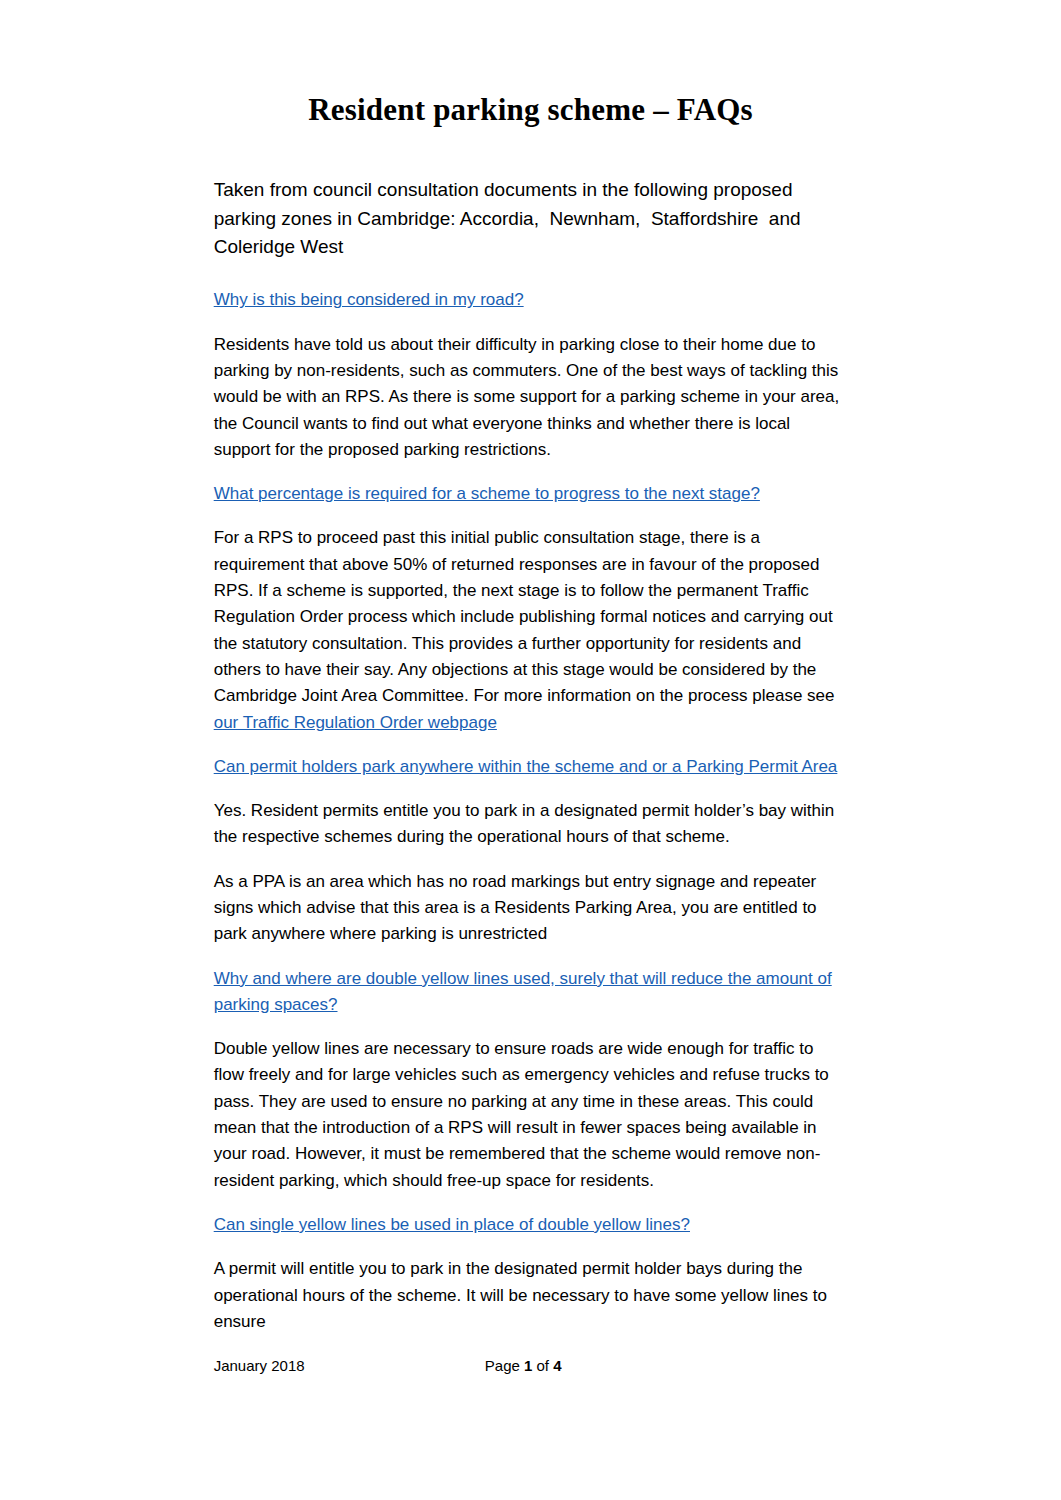Resident parking scheme – FAQs
Taken from council consultation documents in the following proposed parking zones in Cambridge: Accordia, Newnham, Staffordshire and Coleridge West
Why is this being considered in my road?
Residents have told us about their difficulty in parking close to their home due to parking by non-residents, such as commuters. One of the best ways of tackling this would be with an RPS. As there is some support for a parking scheme in your area, the Council wants to find out what everyone thinks and whether there is local support for the proposed parking restrictions.
What percentage is required for a scheme to progress to the next stage?
For a RPS to proceed past this initial public consultation stage, there is a requirement that above 50% of returned responses are in favour of the proposed RPS. If a scheme is supported, the next stage is to follow the permanent Traffic Regulation Order process which include publishing formal notices and carrying out the statutory consultation. This provides a further opportunity for residents and others to have their say. Any objections at this stage would be considered by the Cambridge Joint Area Committee. For more information on the process please see our Traffic Regulation Order webpage
Can permit holders park anywhere within the scheme and or a Parking Permit Area
Yes. Resident permits entitle you to park in a designated permit holder’s bay within the respective schemes during the operational hours of that scheme.
As a PPA is an area which has no road markings but entry signage and repeater signs which advise that this area is a Residents Parking Area, you are entitled to park anywhere where parking is unrestricted
Why and where are double yellow lines used, surely that will reduce the amount of parking spaces?
Double yellow lines are necessary to ensure roads are wide enough for traffic to flow freely and for large vehicles such as emergency vehicles and refuse trucks to pass. They are used to ensure no parking at any time in these areas. This could mean that the introduction of a RPS will result in fewer spaces being available in your road. However, it must be remembered that the scheme would remove non-resident parking, which should free-up space for residents.
Can single yellow lines be used in place of double yellow lines?
A permit will entitle you to park in the designated permit holder bays during the operational hours of the scheme. It will be necessary to have some yellow lines to ensure
January 2018 Page 1 of 4